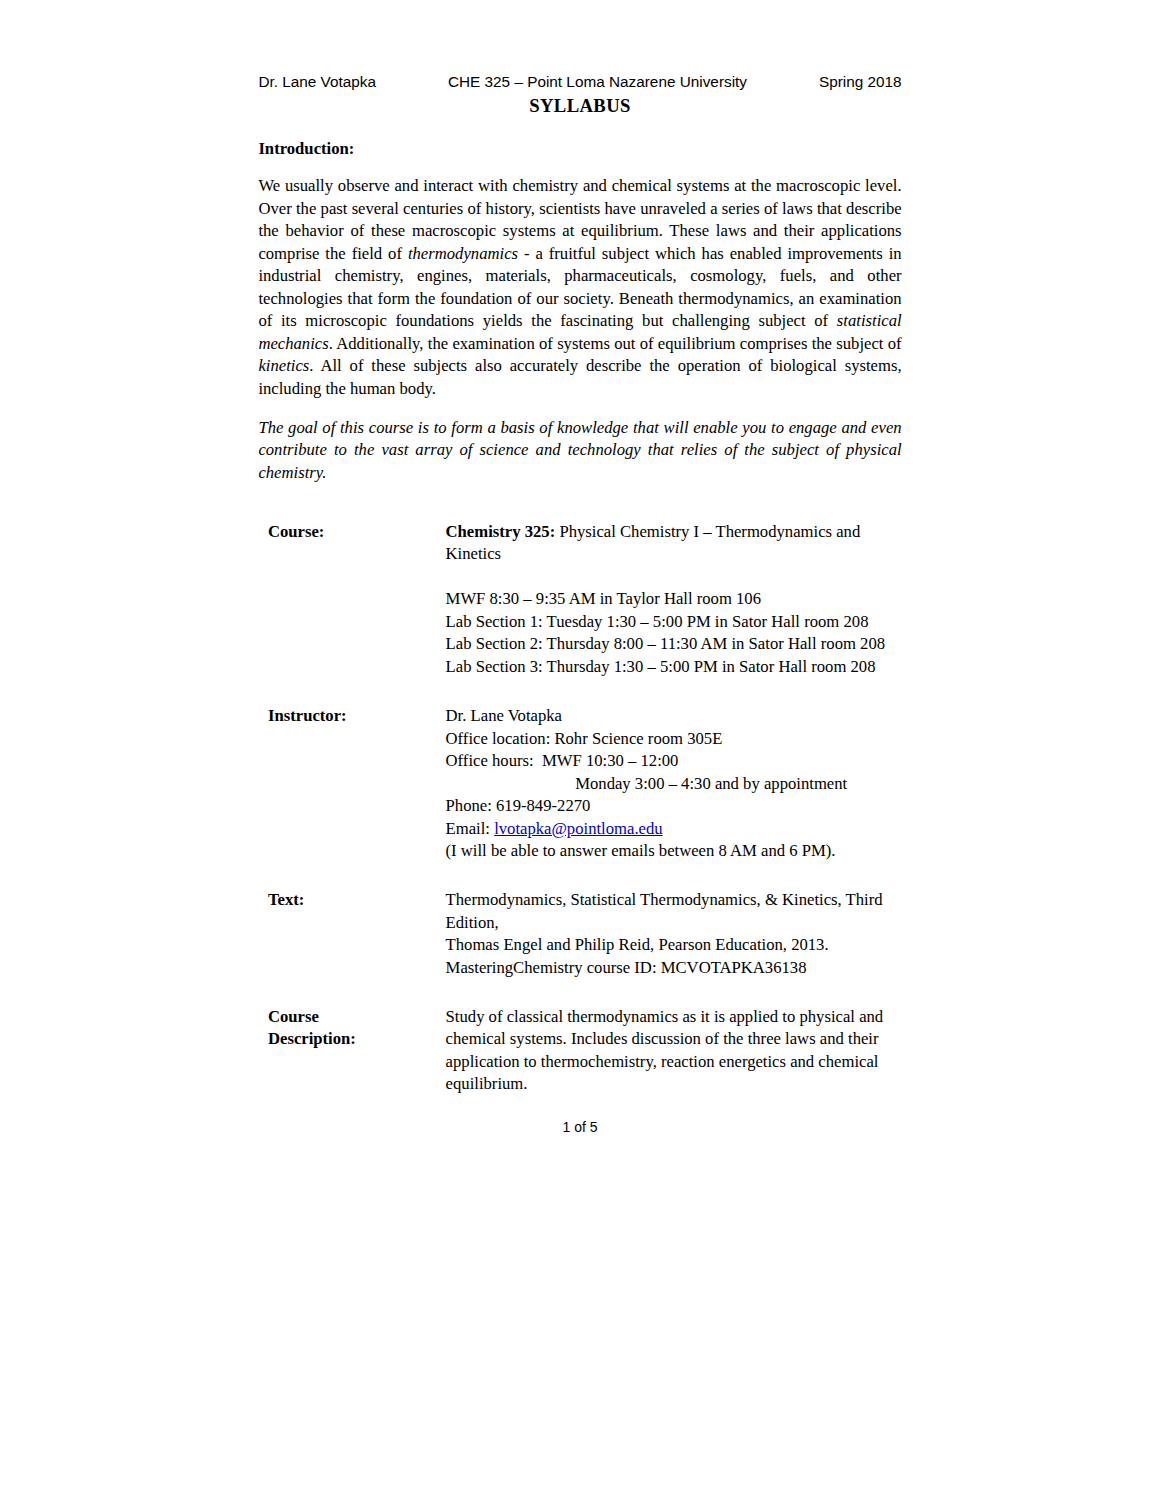Dr. Lane Votapka
CHE 325 – Point Loma Nazarene University
Spring 2018
SYLLABUS
Introduction:
We usually observe and interact with chemistry and chemical systems at the macroscopic level. Over the past several centuries of history, scientists have unraveled a series of laws that describe the behavior of these macroscopic systems at equilibrium. These laws and their applications comprise the field of thermodynamics - a fruitful subject which has enabled improvements in industrial chemistry, engines, materials, pharmaceuticals, cosmology, fuels, and other technologies that form the foundation of our society. Beneath thermodynamics, an examination of its microscopic foundations yields the fascinating but challenging subject of statistical mechanics. Additionally, the examination of systems out of equilibrium comprises the subject of kinetics. All of these subjects also accurately describe the operation of biological systems, including the human body.
The goal of this course is to form a basis of knowledge that will enable you to engage and even contribute to the vast array of science and technology that relies of the subject of physical chemistry.
| Course: | Chemistry 325: Physical Chemistry I – Thermodynamics and Kinetics MWF 8:30 – 9:35 AM in Taylor Hall room 106 Lab Section 1: Tuesday 1:30 – 5:00 PM in Sator Hall room 208 Lab Section 2: Thursday 8:00 – 11:30 AM in Sator Hall room 208 Lab Section 3: Thursday 1:30 – 5:00 PM in Sator Hall room 208 |
| Instructor: | Dr. Lane Votapka Office location: Rohr Science room 305E Office hours: MWF 10:30 – 12:00 Monday 3:00 – 4:30 and by appointment Phone: 619-849-2270 Email: lvotapka@pointloma.edu (I will be able to answer emails between 8 AM and 6 PM). |
| Text: | Thermodynamics, Statistical Thermodynamics, & Kinetics, Third Edition, Thomas Engel and Philip Reid, Pearson Education, 2013. MasteringChemistry course ID: MCVOTAPKA36138 |
| Course Description: | Study of classical thermodynamics as it is applied to physical and chemical systems. Includes discussion of the three laws and their application to thermochemistry, reaction energetics and chemical equilibrium. |
1 of 5